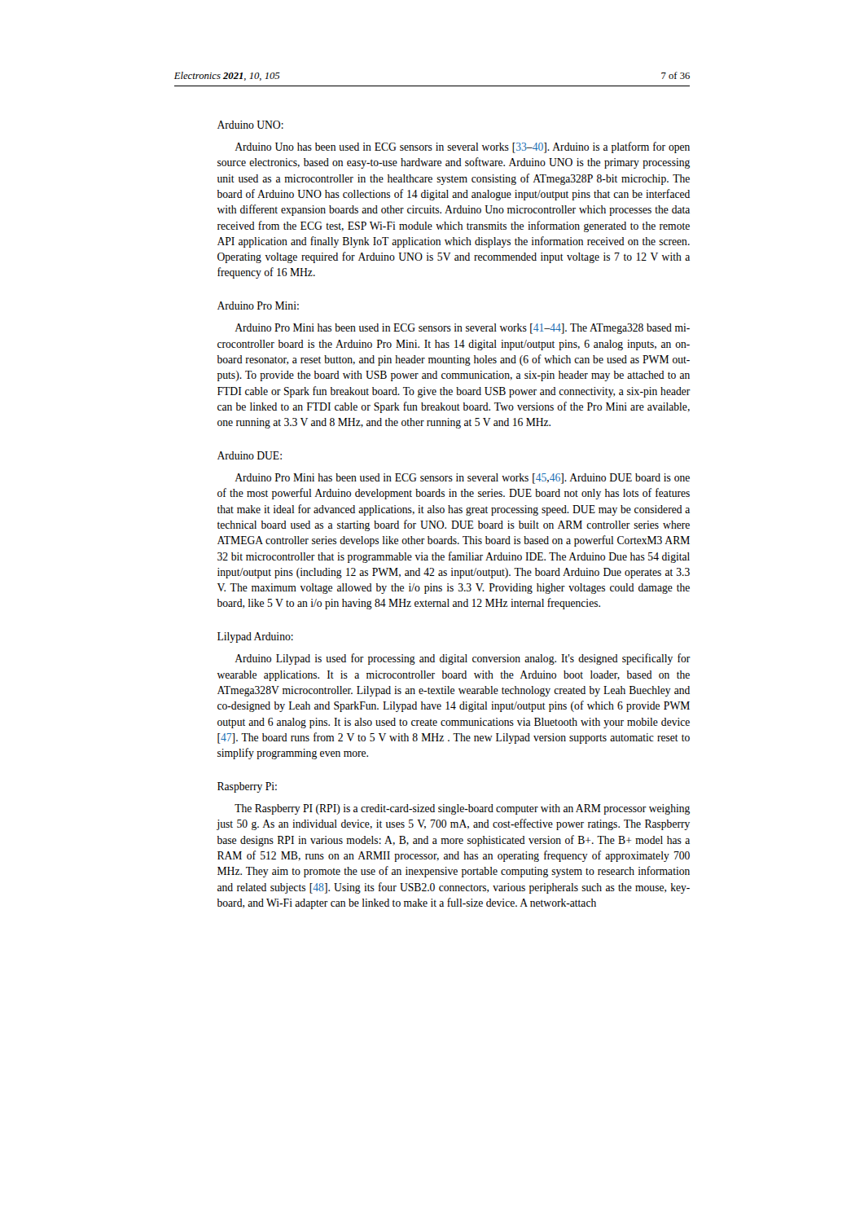Electronics 2021, 10, 105 7 of 36
Arduino UNO:
Arduino Uno has been used in ECG sensors in several works [33–40]. Arduino is a platform for open source electronics, based on easy-to-use hardware and software. Arduino UNO is the primary processing unit used as a microcontroller in the healthcare system consisting of ATmega328P 8-bit microchip. The board of Arduino UNO has collections of 14 digital and analogue input/output pins that can be interfaced with different expansion boards and other circuits. Arduino Uno microcontroller which processes the data received from the ECG test, ESP Wi-Fi module which transmits the information generated to the remote API application and finally Blynk IoT application which displays the information received on the screen. Operating voltage required for Arduino UNO is 5V and recommended input voltage is 7 to 12 V with a frequency of 16 MHz.
Arduino Pro Mini:
Arduino Pro Mini has been used in ECG sensors in several works [41–44]. The ATmega328 based microcontroller board is the Arduino Pro Mini. It has 14 digital input/output pins, 6 analog inputs, an on-board resonator, a reset button, and pin header mounting holes and (6 of which can be used as PWM outputs). To provide the board with USB power and communication, a six-pin header may be attached to an FTDI cable or Spark fun breakout board. To give the board USB power and connectivity, a six-pin header can be linked to an FTDI cable or Spark fun breakout board. Two versions of the Pro Mini are available, one running at 3.3 V and 8 MHz, and the other running at 5 V and 16 MHz.
Arduino DUE:
Arduino Pro Mini has been used in ECG sensors in several works [45,46]. Arduino DUE board is one of the most powerful Arduino development boards in the series. DUE board not only has lots of features that make it ideal for advanced applications, it also has great processing speed. DUE may be considered a technical board used as a starting board for UNO. DUE board is built on ARM controller series where ATMEGA controller series develops like other boards. This board is based on a powerful CortexM3 ARM 32 bit microcontroller that is programmable via the familiar Arduino IDE. The Arduino Due has 54 digital input/output pins (including 12 as PWM, and 42 as input/output). The board Arduino Due operates at 3.3 V. The maximum voltage allowed by the i/o pins is 3.3 V. Providing higher voltages could damage the board, like 5 V to an i/o pin having 84 MHz external and 12 MHz internal frequencies.
Lilypad Arduino:
Arduino Lilypad is used for processing and digital conversion analog. It's designed specifically for wearable applications. It is a microcontroller board with the Arduino boot loader, based on the ATmega328V microcontroller. Lilypad is an e-textile wearable technology created by Leah Buechley and co-designed by Leah and SparkFun. Lilypad have 14 digital input/output pins (of which 6 provide PWM output and 6 analog pins. It is also used to create communications via Bluetooth with your mobile device [47]. The board runs from 2 V to 5 V with 8 MHz . The new Lilypad version supports automatic reset to simplify programming even more.
Raspberry Pi:
The Raspberry PI (RPI) is a credit-card-sized single-board computer with an ARM processor weighing just 50 g. As an individual device, it uses 5 V, 700 mA, and cost-effective power ratings. The Raspberry base designs RPI in various models: A, B, and a more sophisticated version of B+. The B+ model has a RAM of 512 MB, runs on an ARMII processor, and has an operating frequency of approximately 700 MHz. They aim to promote the use of an inexpensive portable computing system to research information and related subjects [48]. Using its four USB2.0 connectors, various peripherals such as the mouse, keyboard, and Wi-Fi adapter can be linked to make it a full-size device. A network-attach